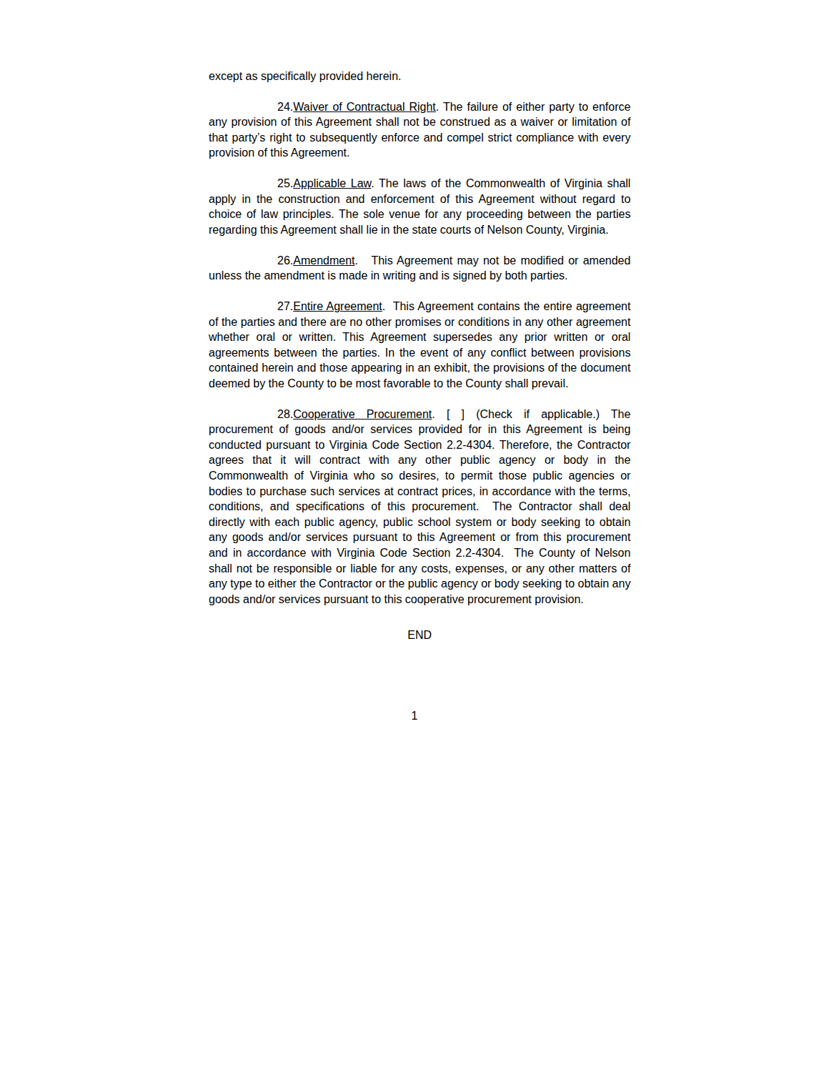except as specifically provided herein.
24. Waiver of Contractual Right. The failure of either party to enforce any provision of this Agreement shall not be construed as a waiver or limitation of that party’s right to subsequently enforce and compel strict compliance with every provision of this Agreement.
25. Applicable Law. The laws of the Commonwealth of Virginia shall apply in the construction and enforcement of this Agreement without regard to choice of law principles. The sole venue for any proceeding between the parties regarding this Agreement shall lie in the state courts of Nelson County, Virginia.
26. Amendment. This Agreement may not be modified or amended unless the amendment is made in writing and is signed by both parties.
27. Entire Agreement. This Agreement contains the entire agreement of the parties and there are no other promises or conditions in any other agreement whether oral or written. This Agreement supersedes any prior written or oral agreements between the parties. In the event of any conflict between provisions contained herein and those appearing in an exhibit, the provisions of the document deemed by the County to be most favorable to the County shall prevail.
28. Cooperative Procurement. [ ] (Check if applicable.) The procurement of goods and/or services provided for in this Agreement is being conducted pursuant to Virginia Code Section 2.2-4304. Therefore, the Contractor agrees that it will contract with any other public agency or body in the Commonwealth of Virginia who so desires, to permit those public agencies or bodies to purchase such services at contract prices, in accordance with the terms, conditions, and specifications of this procurement. The Contractor shall deal directly with each public agency, public school system or body seeking to obtain any goods and/or services pursuant to this Agreement or from this procurement and in accordance with Virginia Code Section 2.2-4304. The County of Nelson shall not be responsible or liable for any costs, expenses, or any other matters of any type to either the Contractor or the public agency or body seeking to obtain any goods and/or services pursuant to this cooperative procurement provision.
END
1